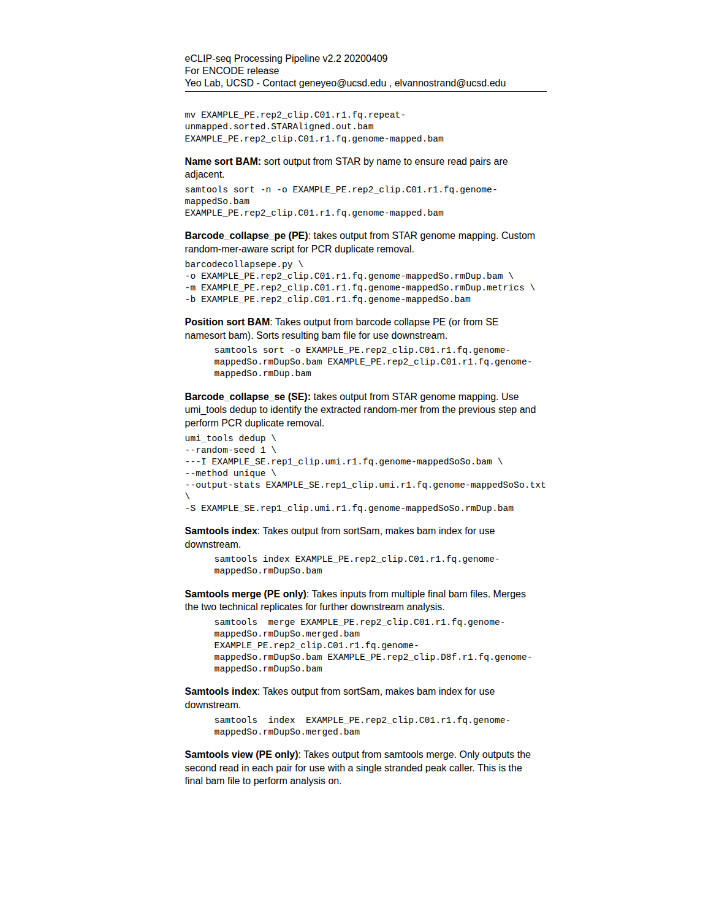eCLIP-seq Processing Pipeline v2.2 20200409
For ENCODE release
Yeo Lab, UCSD - Contact geneyeo@ucsd.edu , elvannostrand@ucsd.edu
mv EXAMPLE_PE.rep2_clip.C01.r1.fq.repeat-unmapped.sorted.STARAligned.out.bam EXAMPLE_PE.rep2_clip.C01.r1.fq.genome-mapped.bam
Name sort BAM: sort output from STAR by name to ensure read pairs are adjacent.
samtools sort -n -o EXAMPLE_PE.rep2_clip.C01.r1.fq.genome-mappedSo.bam EXAMPLE_PE.rep2_clip.C01.r1.fq.genome-mapped.bam
Barcode_collapse_pe (PE): takes output from STAR genome mapping. Custom random-mer-aware script for PCR duplicate removal.
barcodecollapsepe.py \ -o EXAMPLE_PE.rep2_clip.C01.r1.fq.genome-mappedSo.rmDup.bam \ -m EXAMPLE_PE.rep2_clip.C01.r1.fq.genome-mappedSo.rmDup.metrics \ -b EXAMPLE_PE.rep2_clip.C01.r1.fq.genome-mappedSo.bam
Position sort BAM: Takes output from barcode collapse PE (or from SE namesort bam). Sorts resulting bam file for use downstream.
samtools sort -o EXAMPLE_PE.rep2_clip.C01.r1.fq.genome- mappedSo.rmDupSo.bam EXAMPLE_PE.rep2_clip.C01.r1.fq.genome- mappedSo.rmDup.bam
Barcode_collapse_se (SE): takes output from STAR genome mapping. Use umi_tools dedup to identify the extracted random-mer from the previous step and perform PCR duplicate removal.
umi_tools dedup \ --random-seed 1 \ ---I EXAMPLE_SE.rep1_clip.umi.r1.fq.genome-mappedSoSo.bam \ --method unique \ --output-stats EXAMPLE_SE.rep1_clip.umi.r1.fq.genome-mappedSoSo.txt \ -S EXAMPLE_SE.rep1_clip.umi.r1.fq.genome-mappedSoSo.rmDup.bam
Samtools index: Takes output from sortSam, makes bam index for use downstream.
samtools index EXAMPLE_PE.rep2_clip.C01.r1.fq.genome-mappedSo.rmDupSo.bam
Samtools merge (PE only): Takes inputs from multiple final bam files. Merges the two technical replicates for further downstream analysis.
samtools merge EXAMPLE_PE.rep2_clip.C01.r1.fq.genome- mappedSo.rmDupSo.merged.bam EXAMPLE_PE.rep2_clip.C01.r1.fq.genome- mappedSo.rmDupSo.bam EXAMPLE_PE.rep2_clip.D8f.r1.fq.genome- mappedSo.rmDupSo.bam
Samtools index: Takes output from sortSam, makes bam index for use downstream.
samtools index EXAMPLE_PE.rep2_clip.C01.r1.fq.genome- mappedSo.rmDupSo.merged.bam
Samtools view (PE only): Takes output from samtools merge. Only outputs the second read in each pair for use with a single stranded peak caller. This is the final bam file to perform analysis on.